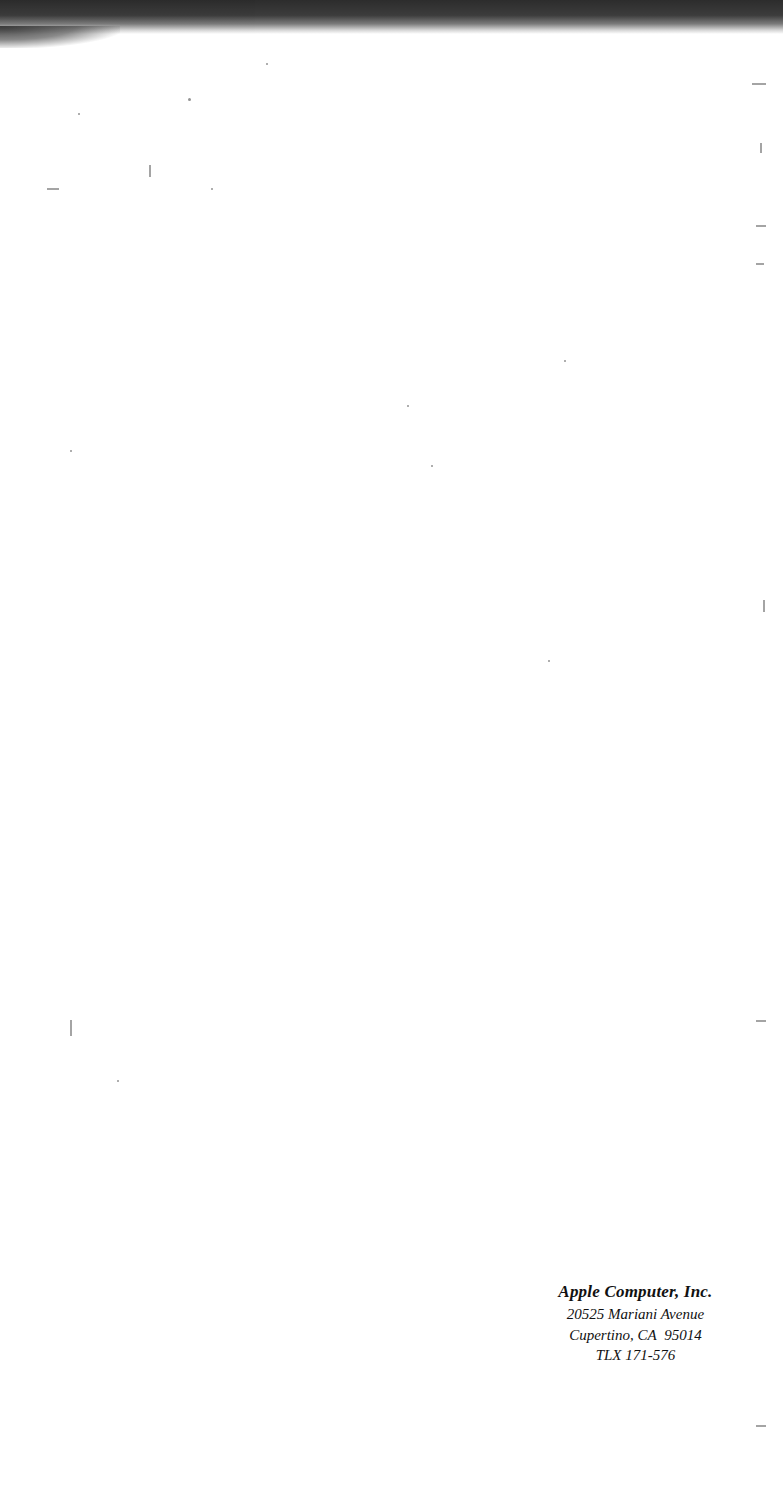Apple Computer, Inc. 20525 Mariani Avenue Cupertino, CA 95014 TLX 171-576